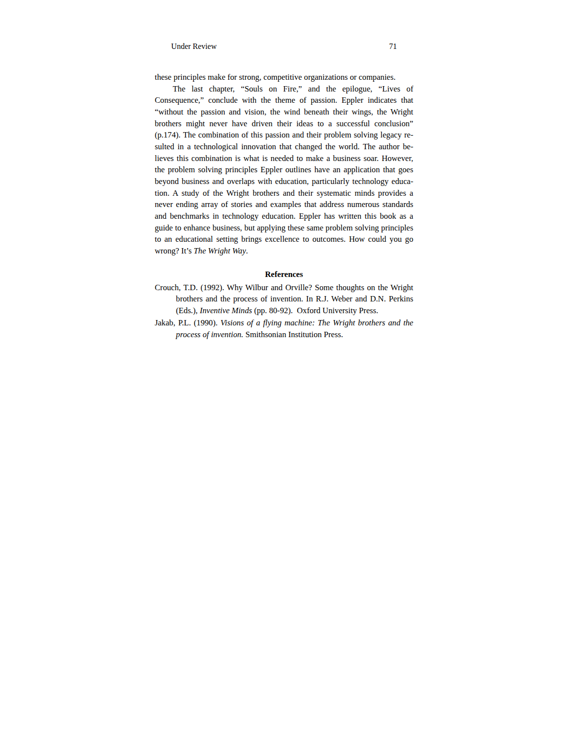Under Review 71
these principles make for strong, competitive organizations or companies.
The last chapter, “Souls on Fire,” and the epilogue, “Lives of Consequence,” conclude with the theme of passion. Eppler indicates that “without the passion and vision, the wind beneath their wings, the Wright brothers might never have driven their ideas to a successful conclusion” (p.174). The combination of this passion and their problem solving legacy resulted in a technological innovation that changed the world. The author believes this combination is what is needed to make a business soar. However, the problem solving principles Eppler outlines have an application that goes beyond business and overlaps with education, particularly technology education. A study of the Wright brothers and their systematic minds provides a never ending array of stories and examples that address numerous standards and benchmarks in technology education. Eppler has written this book as a guide to enhance business, but applying these same problem solving principles to an educational setting brings excellence to outcomes. How could you go wrong? It’s The Wright Way.
References
Crouch, T.D. (1992). Why Wilbur and Orville? Some thoughts on the Wright brothers and the process of invention. In R.J. Weber and D.N. Perkins (Eds.), Inventive Minds (pp. 80-92). Oxford University Press.
Jakab, P.L. (1990). Visions of a flying machine: The Wright brothers and the process of invention. Smithsonian Institution Press.